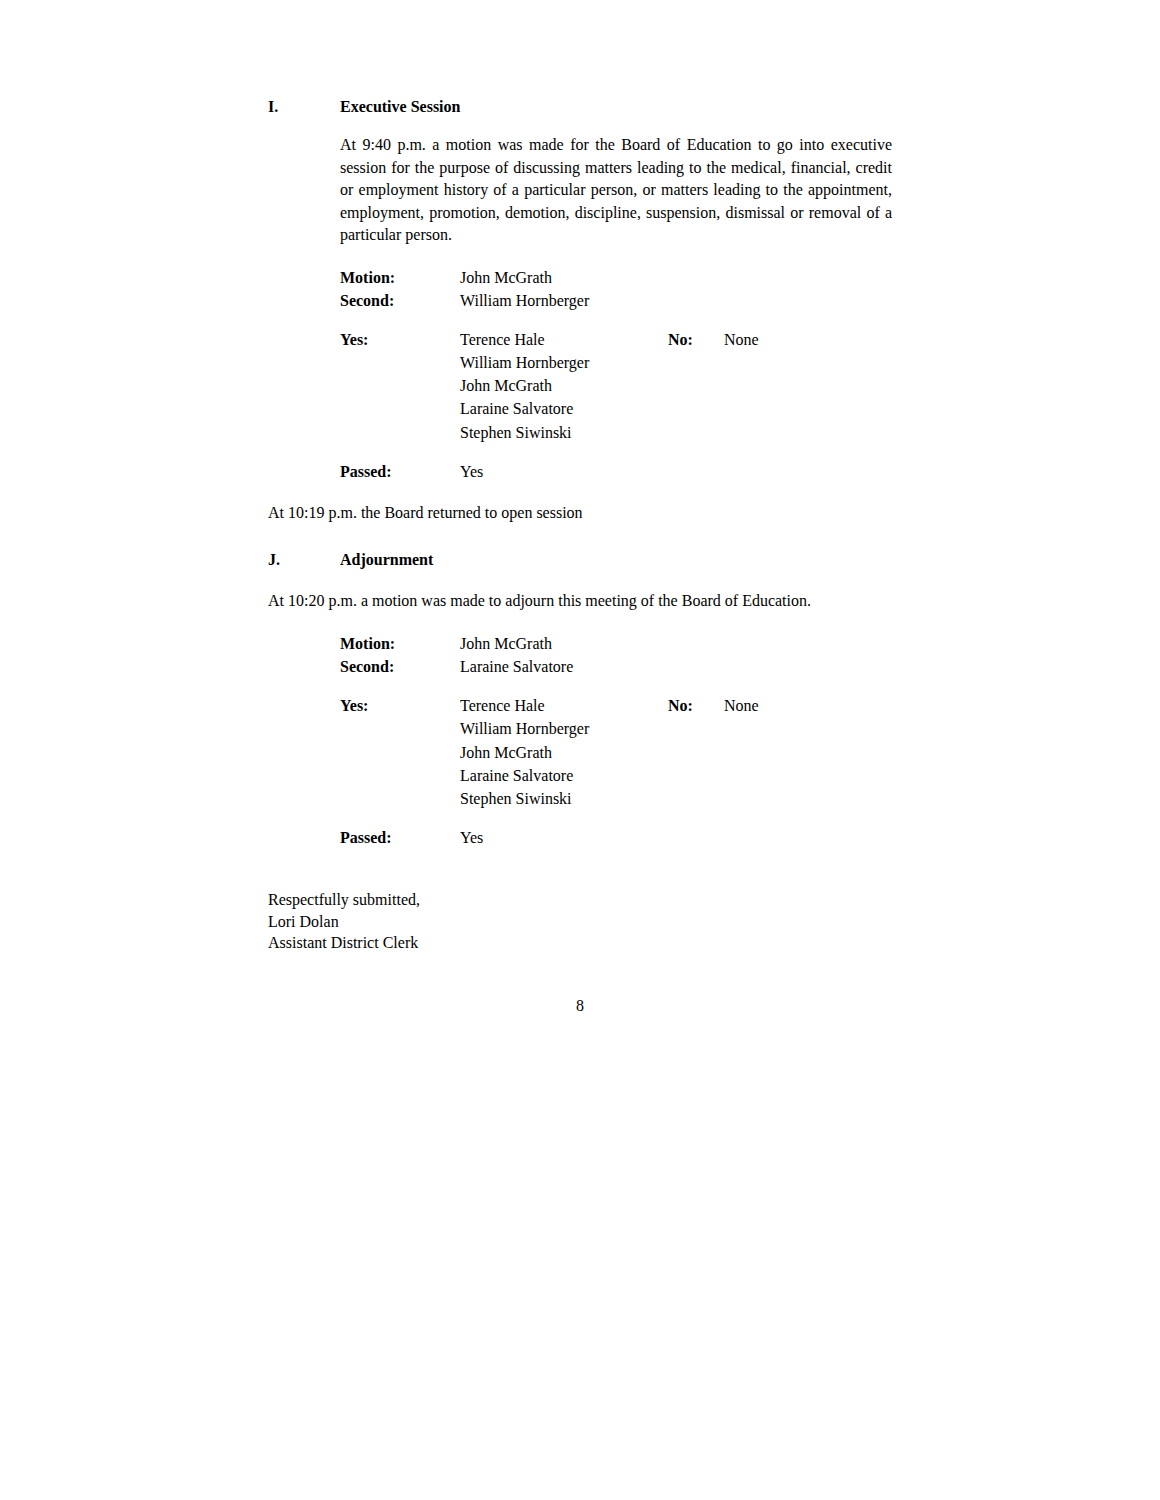I. Executive Session
At 9:40 p.m. a motion was made for the Board of Education to go into executive session for the purpose of discussing matters leading to the medical, financial, credit or employment history of a particular person, or matters leading to the appointment, employment, promotion, demotion, discipline, suspension, dismissal or removal of a particular person.
| Motion: | John McGrath | | |
| Second: | William Hornberger | | |
| Yes: | Terence Hale | No: | None |
| | William Hornberger | | |
| | John McGrath | | |
| | Laraine Salvatore | | |
| | Stephen Siwinski | | |
| Passed: | Yes | | |
At 10:19 p.m. the Board returned to open session
J. Adjournment
At 10:20 p.m. a motion was made to adjourn this meeting of the Board of Education.
| Motion: | John McGrath | | |
| Second: | Laraine Salvatore | | |
| Yes: | Terence Hale | No: | None |
| | William Hornberger | | |
| | John McGrath | | |
| | Laraine Salvatore | | |
| | Stephen Siwinski | | |
| Passed: | Yes | | |
Respectfully submitted,
Lori Dolan
Assistant District Clerk
8